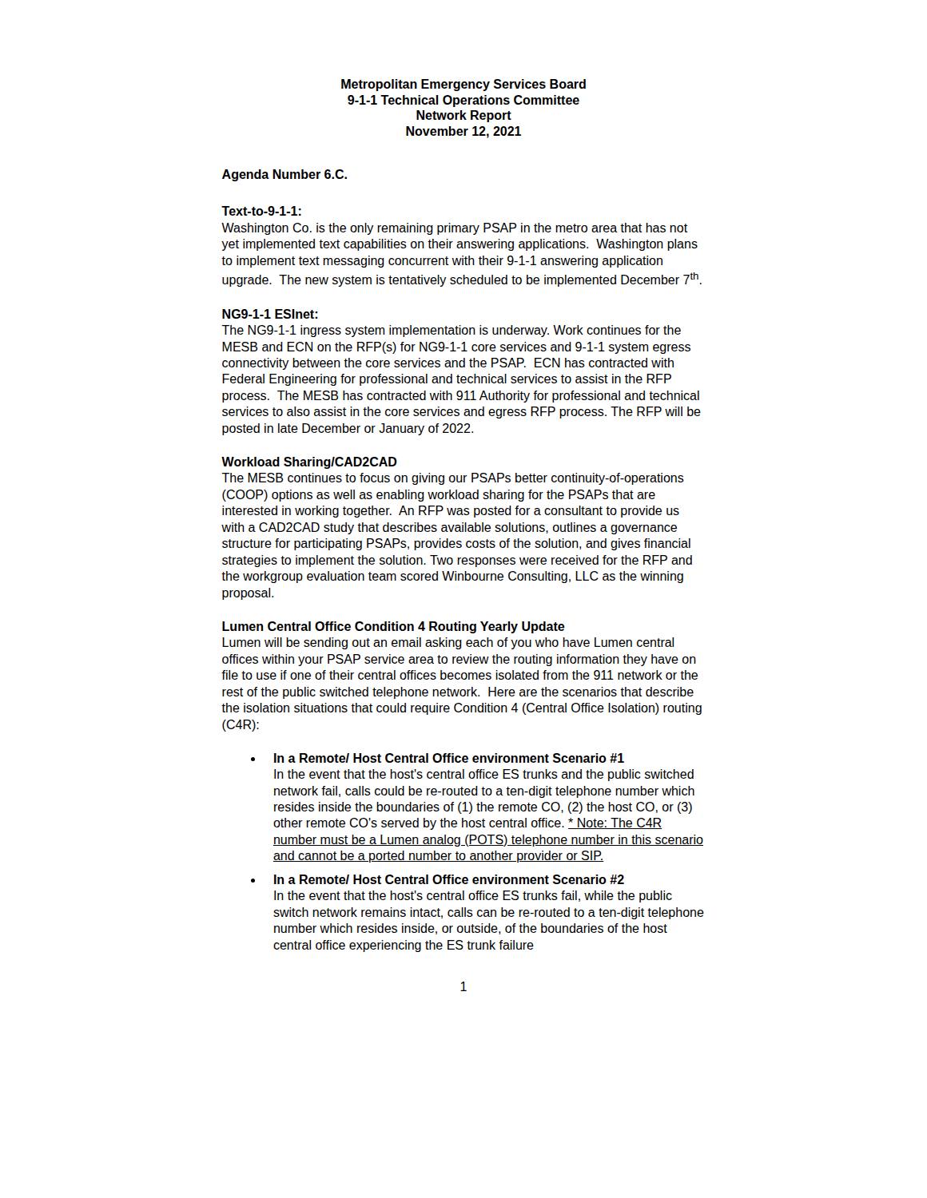Metropolitan Emergency Services Board
9-1-1 Technical Operations Committee
Network Report
November 12, 2021
Agenda Number 6.C.
Text-to-9-1-1:
Washington Co. is the only remaining primary PSAP in the metro area that has not yet implemented text capabilities on their answering applications. Washington plans to implement text messaging concurrent with their 9-1-1 answering application upgrade. The new system is tentatively scheduled to be implemented December 7th.
NG9-1-1 ESInet:
The NG9-1-1 ingress system implementation is underway. Work continues for the MESB and ECN on the RFP(s) for NG9-1-1 core services and 9-1-1 system egress connectivity between the core services and the PSAP. ECN has contracted with Federal Engineering for professional and technical services to assist in the RFP process. The MESB has contracted with 911 Authority for professional and technical services to also assist in the core services and egress RFP process. The RFP will be posted in late December or January of 2022.
Workload Sharing/CAD2CAD
The MESB continues to focus on giving our PSAPs better continuity-of-operations (COOP) options as well as enabling workload sharing for the PSAPs that are interested in working together. An RFP was posted for a consultant to provide us with a CAD2CAD study that describes available solutions, outlines a governance structure for participating PSAPs, provides costs of the solution, and gives financial strategies to implement the solution. Two responses were received for the RFP and the workgroup evaluation team scored Winbourne Consulting, LLC as the winning proposal.
Lumen Central Office Condition 4 Routing Yearly Update
Lumen will be sending out an email asking each of you who have Lumen central offices within your PSAP service area to review the routing information they have on file to use if one of their central offices becomes isolated from the 911 network or the rest of the public switched telephone network. Here are the scenarios that describe the isolation situations that could require Condition 4 (Central Office Isolation) routing (C4R):
In a Remote/ Host Central Office environment Scenario #1 In the event that the host's central office ES trunks and the public switched network fail, calls could be re-routed to a ten-digit telephone number which resides inside the boundaries of (1) the remote CO, (2) the host CO, or (3) other remote CO's served by the host central office. * Note: The C4R number must be a Lumen analog (POTS) telephone number in this scenario and cannot be a ported number to another provider or SIP.
In a Remote/ Host Central Office environment Scenario #2 In the event that the host's central office ES trunks fail, while the public switch network remains intact, calls can be re-routed to a ten-digit telephone number which resides inside, or outside, of the boundaries of the host central office experiencing the ES trunk failure
1